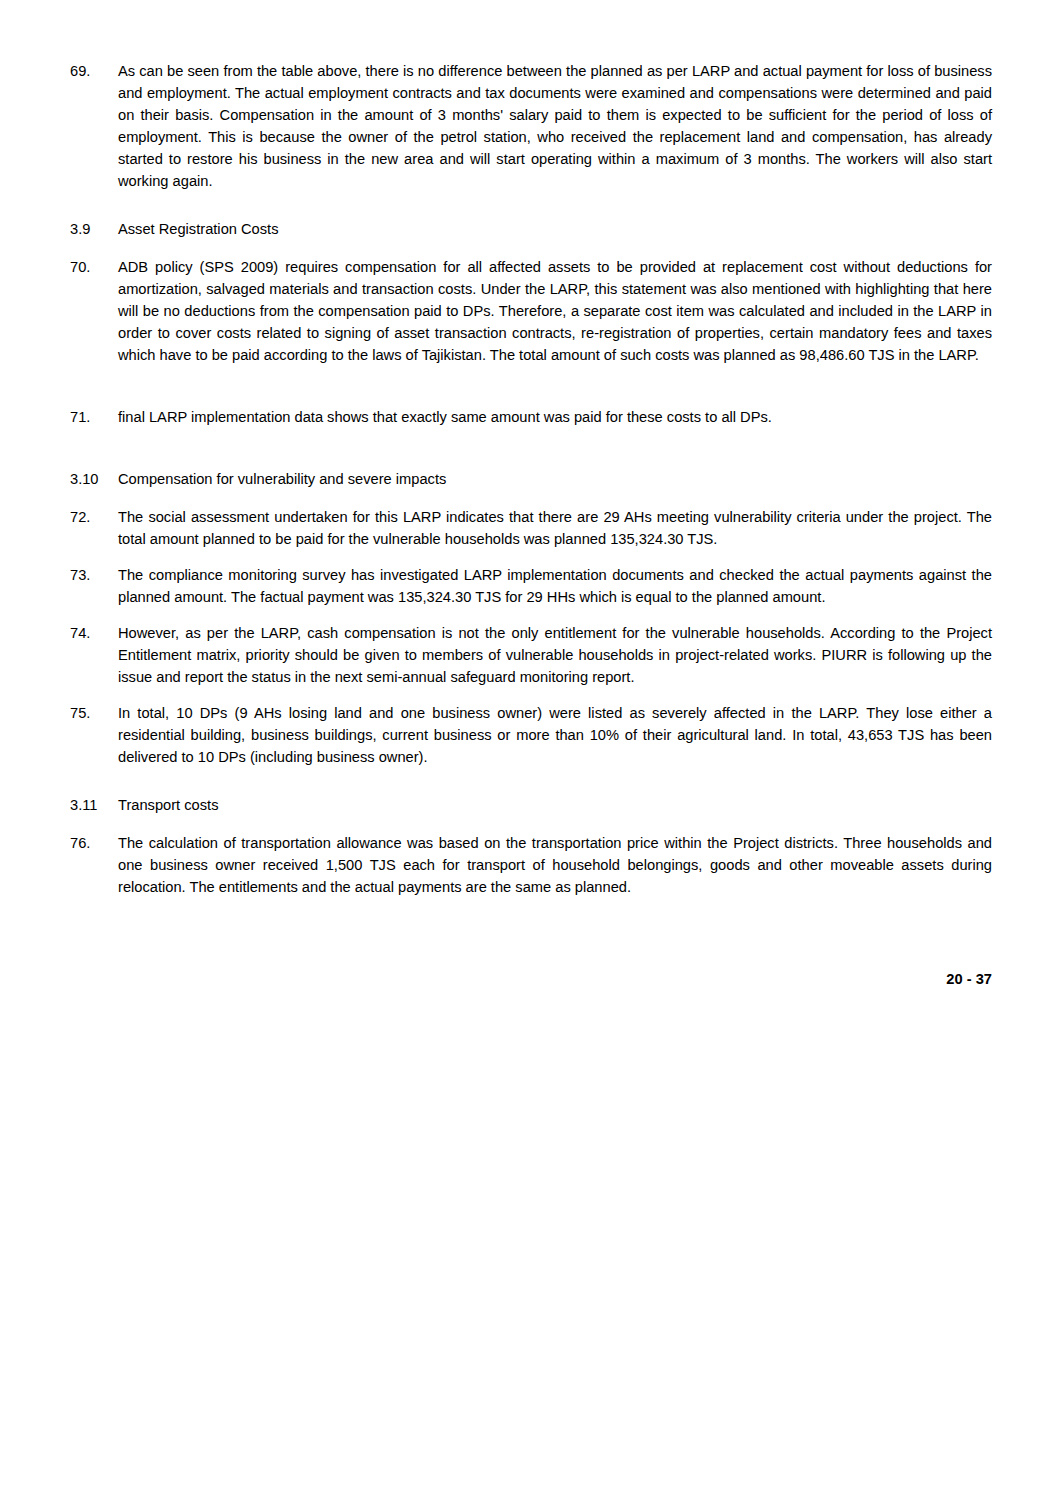69.
As can be seen from the table above, there is no difference between the planned as per LARP and actual payment for loss of business and employment. The actual employment contracts and tax documents were examined and compensations were determined and paid on their basis. Compensation in the amount of 3 months' salary paid to them is expected to be sufficient for the period of loss of employment. This is because the owner of the petrol station, who received the replacement land and compensation, has already started to restore his business in the new area and will start operating within a maximum of 3 months. The workers will also start working again.
3.9 Asset Registration Costs
70.
ADB policy (SPS 2009) requires compensation for all affected assets to be provided at replacement cost without deductions for amortization, salvaged materials and transaction costs. Under the LARP, this statement was also mentioned with highlighting that here will be no deductions from the compensation paid to DPs. Therefore, a separate cost item was calculated and included in the LARP in order to cover costs related to signing of asset transaction contracts, re-registration of properties, certain mandatory fees and taxes which have to be paid according to the laws of Tajikistan. The total amount of such costs was planned as 98,486.60 TJS in the LARP.
71.
final LARP implementation data shows that exactly same amount was paid for these costs to all DPs.
3.10 Compensation for vulnerability and severe impacts
72.
The social assessment undertaken for this LARP indicates that there are 29 AHs meeting vulnerability criteria under the project. The total amount planned to be paid for the vulnerable households was planned 135,324.30 TJS.
73.
The compliance monitoring survey has investigated LARP implementation documents and checked the actual payments against the planned amount. The factual payment was 135,324.30 TJS for 29 HHs which is equal to the planned amount.
74.
However, as per the LARP, cash compensation is not the only entitlement for the vulnerable households. According to the Project Entitlement matrix, priority should be given to members of vulnerable households in project-related works. PIURR is following up the issue and report the status in the next semi-annual safeguard monitoring report.
75.
In total, 10 DPs (9 AHs losing land and one business owner) were listed as severely affected in the LARP. They lose either a residential building, business buildings, current business or more than 10% of their agricultural land. In total, 43,653 TJS has been delivered to 10 DPs (including business owner).
3.11 Transport costs
76.
The calculation of transportation allowance was based on the transportation price within the Project districts. Three households and one business owner received 1,500 TJS each for transport of household belongings, goods and other moveable assets during relocation. The entitlements and the actual payments are the same as planned.
20 - 37